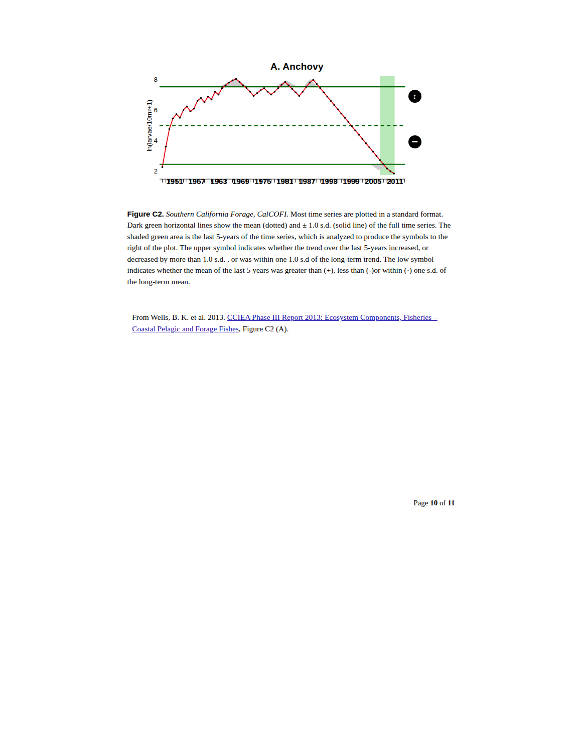A. Anchovy
ln(larvae/10m2+1)
8 6 4 2
↕
−
19511957196319691975 198119871993199920052011
Figure C2. Southern California Forage, CalCOFI. Most time series are plotted in a standard format. Dark green horizontal lines show the mean (dotted) and ± 1.0 s.d. (solid line) of the full time series. The shaded green area is the last 5-years of the time series, which is analyzed to produce the symbols to the right of the plot. The upper symbol indicates whether the trend over the last 5-years increased, or decreased by more than 1.0 s.d. , or was within one 1.0 s.d of the long-term trend. The low symbol indicates whether the mean of the last 5 years was greater than (+), less than (-)or within (·) one s.d. of the long-term mean.
From Wells, B. K. et al. 2013. CCIEA Phase III Report 2013: Ecosystem Components, Fisheries – Coastal Pelagic and Forage Fishes, Figure C2 (A).
Page 10 of 11